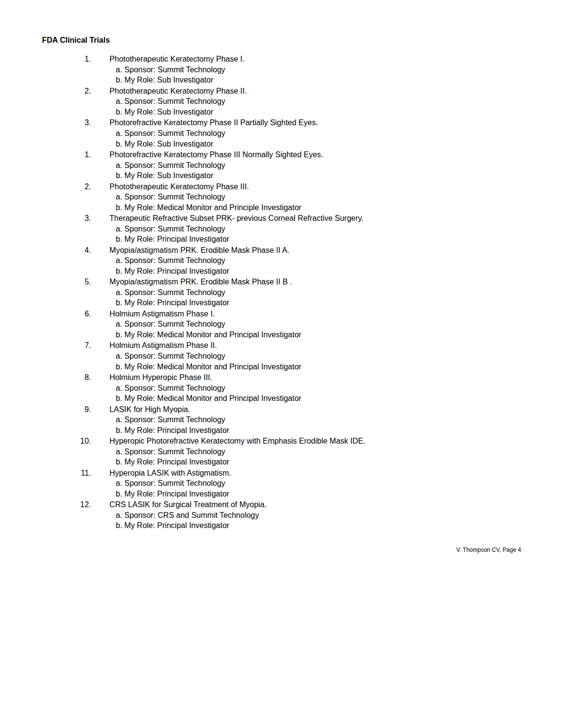FDA Clinical Trials
Phototherapeutic Keratectomy Phase I.
Sponsor: Summit Technology
My Role: Sub Investigator
Phototherapeutic Keratectomy Phase II.
Sponsor: Summit Technology
My Role: Sub Investigator
Photorefractive Keratectomy Phase II Partially Sighted Eyes.
Sponsor: Summit Technology
My Role: Sub Investigator
Photorefractive Keratectomy Phase III Normally Sighted Eyes.
Sponsor: Summit Technology
My Role: Sub Investigator
Phototherapeutic Keratectomy Phase III.
Sponsor: Summit Technology
My Role: Medical Monitor and Principle Investigator
Therapeutic Refractive Subset PRK- previous Corneal Refractive Surgery.
Sponsor: Summit Technology
My Role: Principal Investigator
Myopia/astigmatism PRK. Erodible Mask Phase II A.
Sponsor: Summit Technology
My Role: Principal Investigator
Myopia/astigmatism PRK. Erodible Mask Phase II B .
Sponsor: Summit Technology
My Role: Principal Investigator
Holmium Astigmatism Phase I.
Sponsor: Summit Technology
My Role: Medical Monitor and Principal Investigator
Holmium Astigmatism Phase II.
Sponsor: Summit Technology
My Role: Medical Monitor and Principal Investigator
Holmium Hyperopic Phase III.
Sponsor: Summit Technology
My Role: Medical Monitor and Principal Investigator
LASIK for High Myopia.
Sponsor: Summit Technology
My Role: Principal Investigator
Hyperopic Photorefractive Keratectomy with Emphasis Erodible Mask IDE.
Sponsor: Summit Technology
My Role: Principal Investigator
Hyperopia LASIK with Astigmatism.
Sponsor: Summit Technology
My Role: Principal Investigator
CRS LASIK for Surgical Treatment of Myopia.
Sponsor: CRS and Summit Technology
My Role: Principal Investigator
V. Thompson CV, Page 4